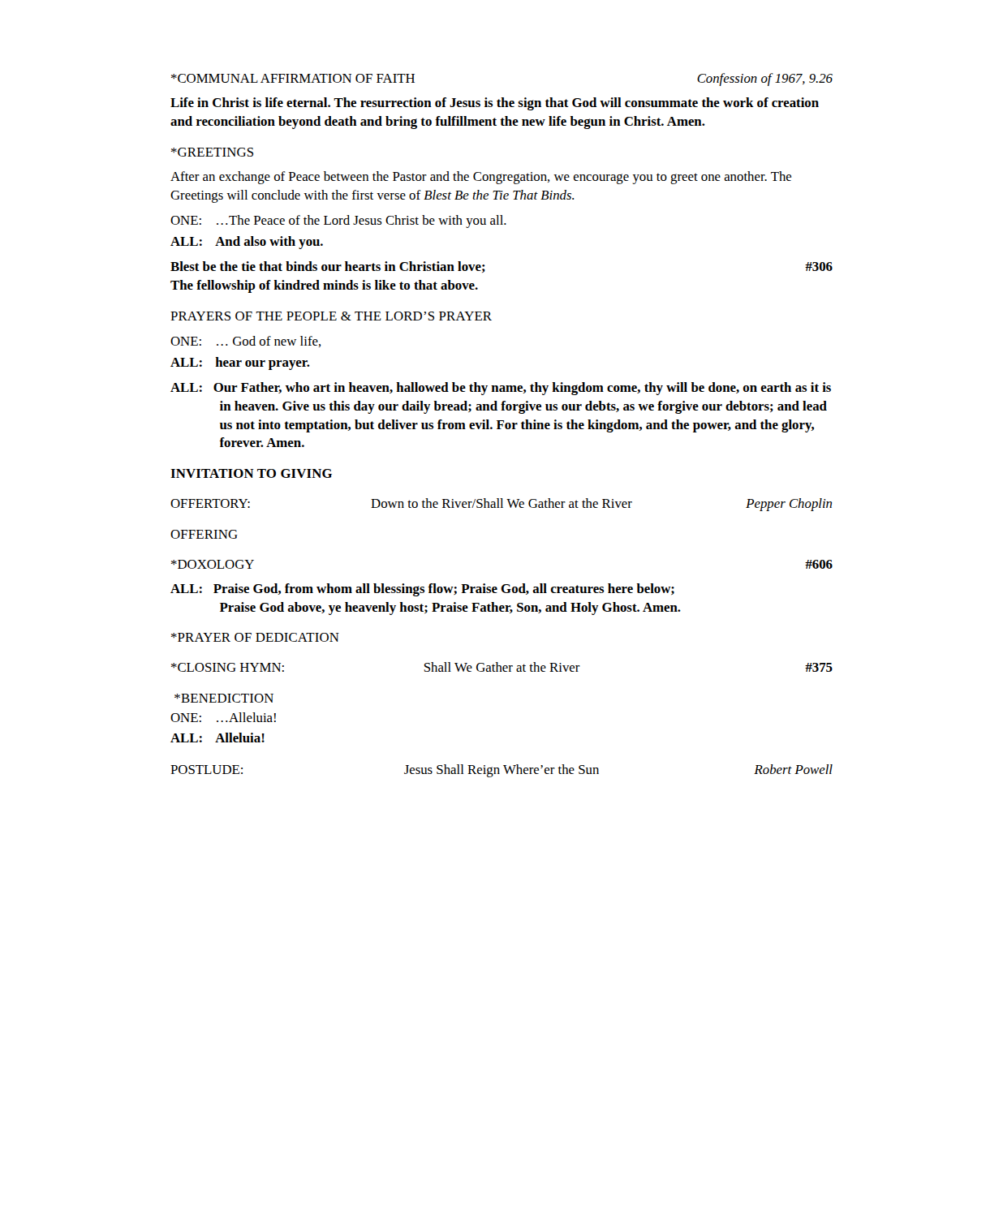*COMMUNAL AFFIRMATION OF FAITH Confession of 1967, 9.26
Life in Christ is life eternal. The resurrection of Jesus is the sign that God will consummate the work of creation and reconciliation beyond death and bring to fulfillment the new life begun in Christ. Amen.
*GREETINGS
After an exchange of Peace between the Pastor and the Congregation, we encourage you to greet one another. The Greetings will conclude with the first verse of Blest Be the Tie That Binds.
| ONE: | …The Peace of the Lord Jesus Christ be with you all. |
| ALL: | And also with you. |
Blest be the tie that binds our hearts in Christian love; #306
The fellowship of kindred minds is like to that above.
PRAYERS OF THE PEOPLE & THE LORD’S PRAYER
| ONE: | … God of new life, |
| ALL: | hear our prayer. |
ALL: Our Father, who art in heaven, hallowed be thy name, thy kingdom come, thy will be done, on earth as it is in heaven. Give us this day our daily bread; and forgive us our debts, as we forgive our debtors; and lead us not into temptation, but deliver us from evil. For thine is the kingdom, and the power, and the glory, forever. Amen.
INVITATION TO GIVING
OFFERTORY: Down to the River/Shall We Gather at the River Pepper Choplin
OFFERING
*DOXOLOGY #606
ALL: Praise God, from whom all blessings flow; Praise God, all creatures here below;
Praise God above, ye heavenly host; Praise Father, Son, and Holy Ghost. Amen.
*PRAYER OF DEDICATION
*CLOSING HYMN: Shall We Gather at the River #375
*BENEDICTION
| ONE: | …Alleluia! |
| ALL: | Alleluia! |
POSTLUDE: Jesus Shall Reign Where’er the Sun Robert Powell